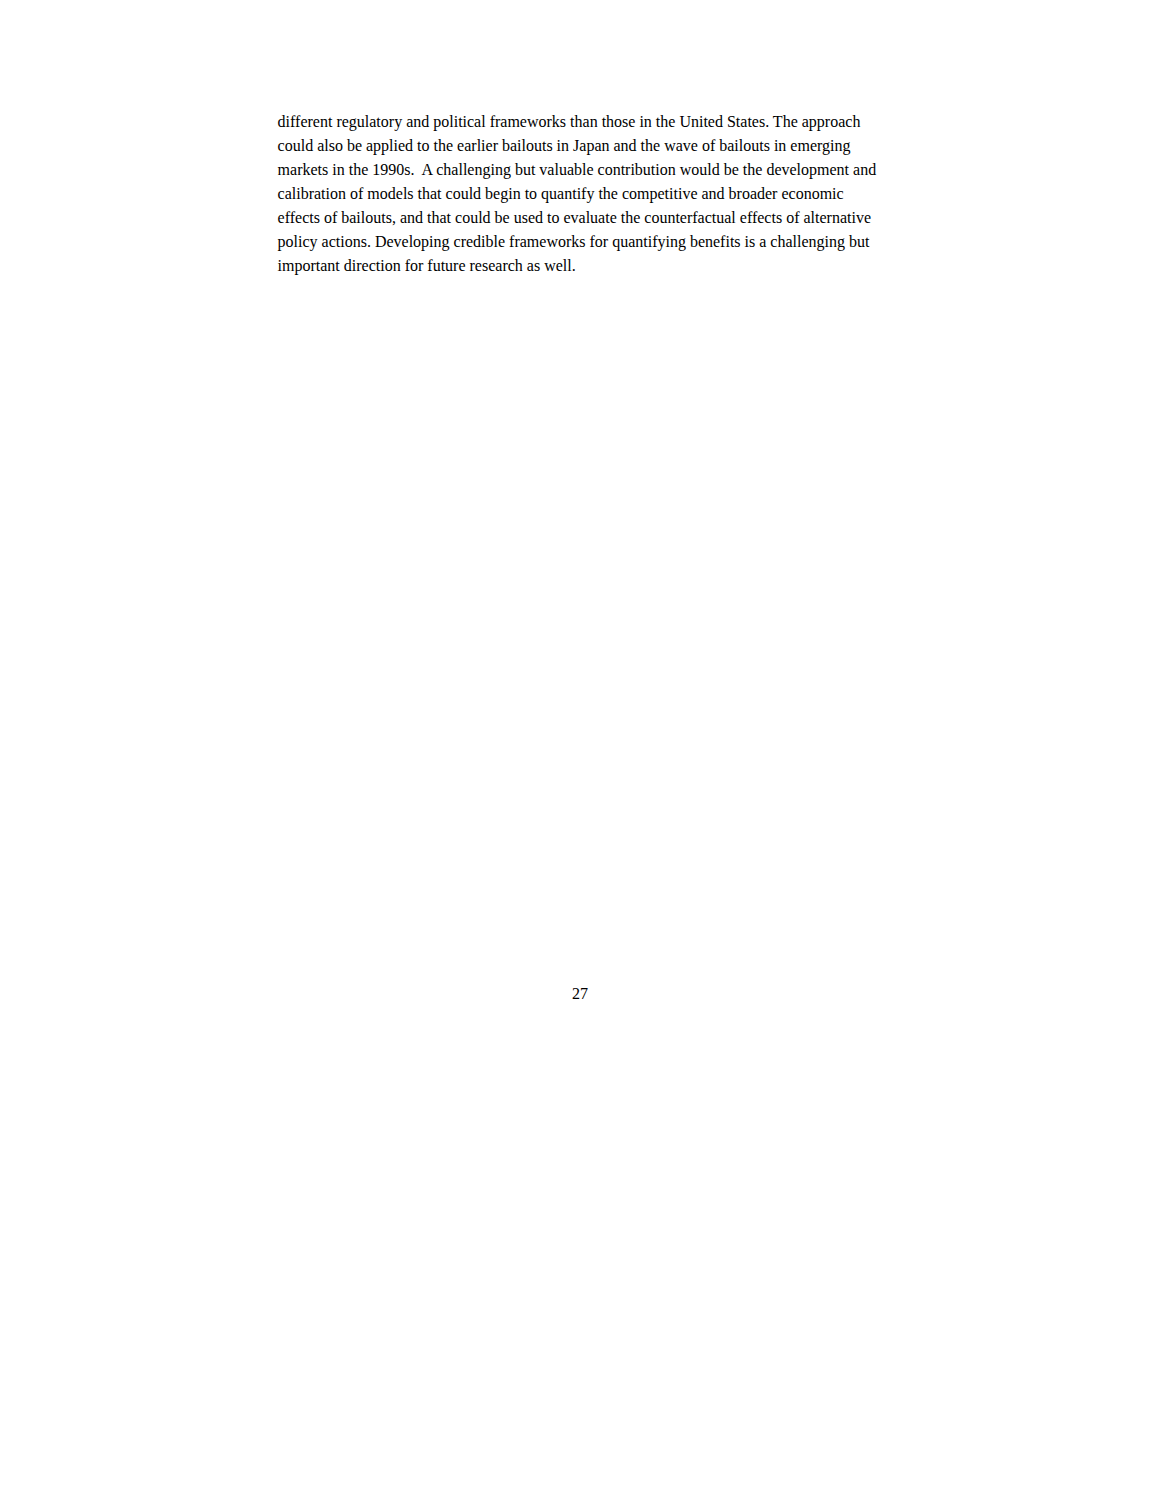different regulatory and political frameworks than those in the United States. The approach could also be applied to the earlier bailouts in Japan and the wave of bailouts in emerging markets in the 1990s. A challenging but valuable contribution would be the development and calibration of models that could begin to quantify the competitive and broader economic effects of bailouts, and that could be used to evaluate the counterfactual effects of alternative policy actions. Developing credible frameworks for quantifying benefits is a challenging but important direction for future research as well.
27